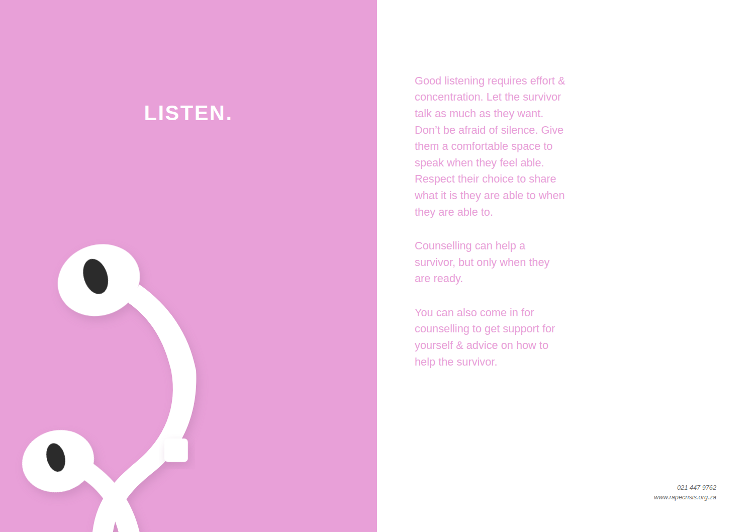LISTEN.
Good listening requires effort & concentration. Let the survivor talk as much as they want. Don’t be afraid of silence. Give them a comfortable space to speak when they feel able. Respect their choice to share what it is they are able to when they are able to.
Counselling can help a survivor, but only when they are ready.
You can also come in for counselling to get support for yourself & advice on how to help the survivor.
021 447 9762
www.rapecrisis.org.za